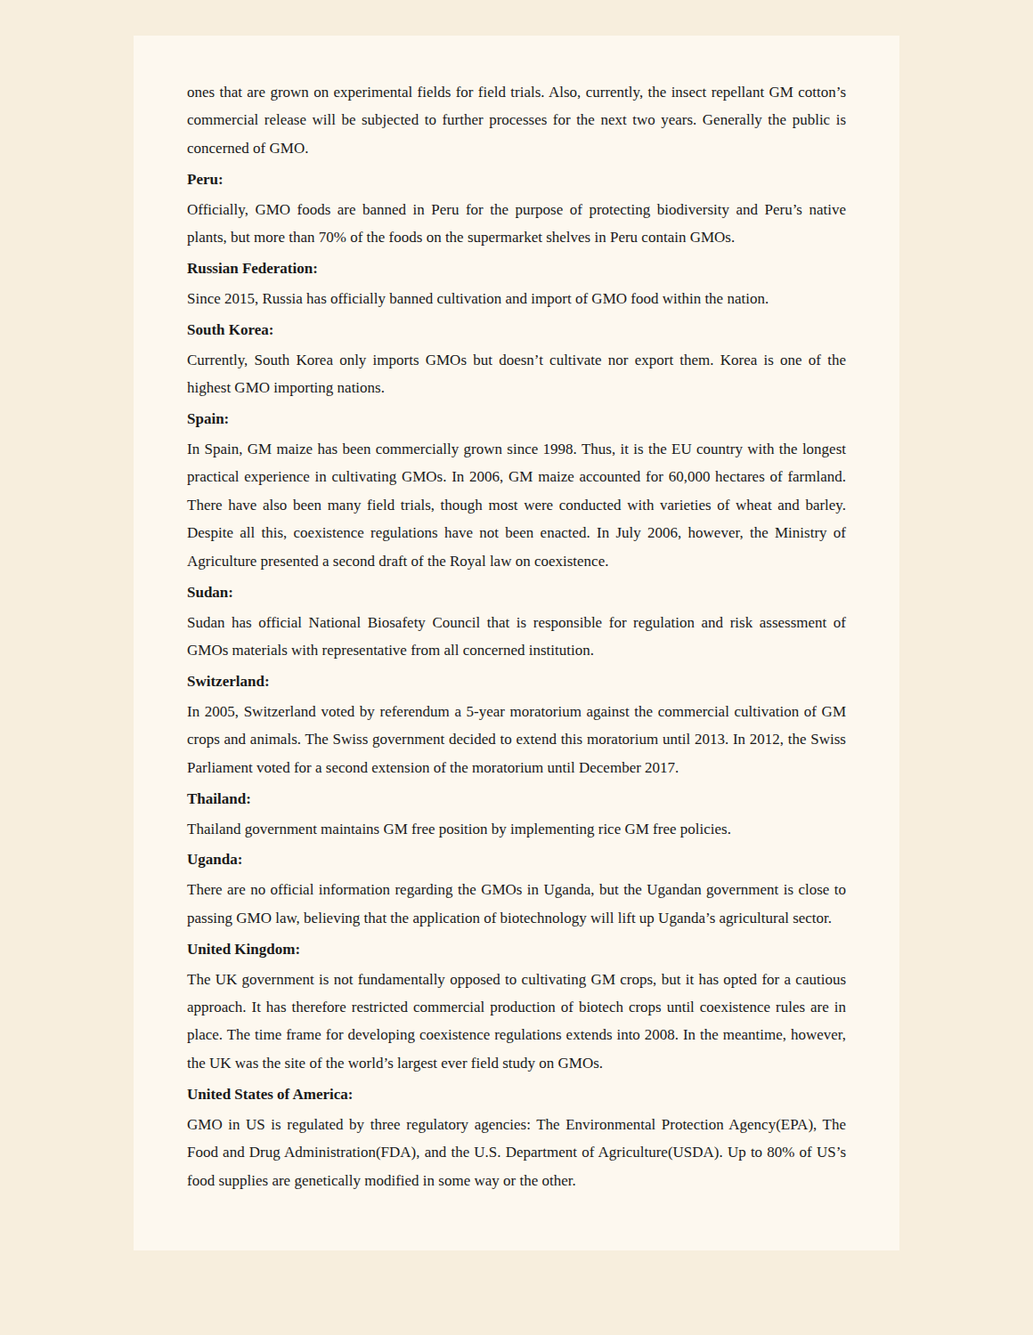ones that are grown on experimental fields for field trials. Also, currently, the insect repellant GM cotton’s commercial release will be subjected to further processes for the next two years. Generally the public is concerned of GMO.
Peru:
Officially, GMO foods are banned in Peru for the purpose of protecting biodiversity and Peru’s native plants, but more than 70% of the foods on the supermarket shelves in Peru contain GMOs.
Russian Federation:
Since 2015, Russia has officially banned cultivation and import of GMO food within the nation.
South Korea:
Currently, South Korea only imports GMOs but doesn’t cultivate nor export them. Korea is one of the highest GMO importing nations.
Spain:
In Spain, GM maize has been commercially grown since 1998. Thus, it is the EU country with the longest practical experience in cultivating GMOs. In 2006, GM maize accounted for 60,000 hectares of farmland. There have also been many field trials, though most were conducted with varieties of wheat and barley. Despite all this, coexistence regulations have not been enacted. In July 2006, however, the Ministry of Agriculture presented a second draft of the Royal law on coexistence.
Sudan:
Sudan has official National Biosafety Council that is responsible for regulation and risk assessment of GMOs materials with representative from all concerned institution.
Switzerland:
In 2005, Switzerland voted by referendum a 5-year moratorium against the commercial cultivation of GM crops and animals. The Swiss government decided to extend this moratorium until 2013. In 2012, the Swiss Parliament voted for a second extension of the moratorium until December 2017.
Thailand:
Thailand government maintains GM free position by implementing rice GM free policies.
Uganda:
There are no official information regarding the GMOs in Uganda, but the Ugandan government is close to passing GMO law, believing that the application of biotechnology will lift up Uganda’s agricultural sector.
United Kingdom:
The UK government is not fundamentally opposed to cultivating GM crops, but it has opted for a cautious approach. It has therefore restricted commercial production of biotech crops until coexistence rules are in place. The time frame for developing coexistence regulations extends into 2008. In the meantime, however, the UK was the site of the world’s largest ever field study on GMOs.
United States of America:
GMO in US is regulated by three regulatory agencies: The Environmental Protection Agency(EPA), The Food and Drug Administration(FDA), and the U.S. Department of Agriculture(USDA). Up to 80% of US’s food supplies are genetically modified in some way or the other.